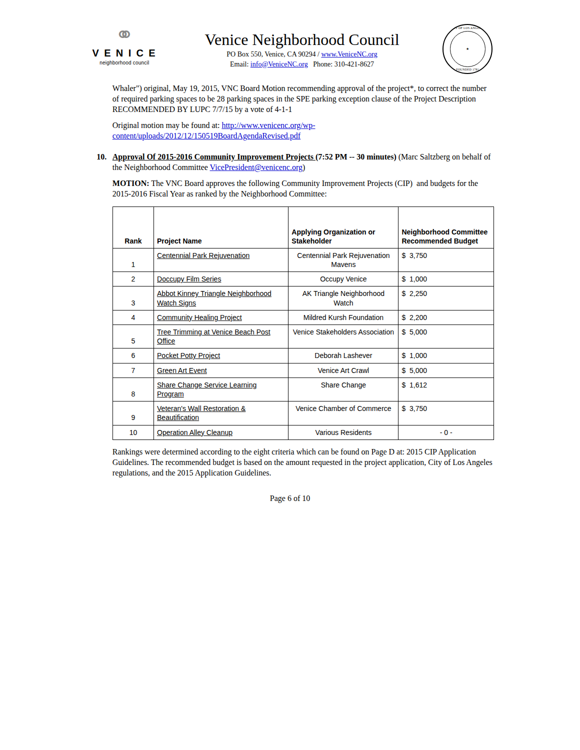⚭
V E N I C E
neighborhood council
Venice Neighborhood Council
PO Box 550, Venice, CA 90294 / www.VeniceNC.org
Email: info@VeniceNC.org Phone: 310-421-8627
CITY OF LOS ANGELES
★
FOUNDED 1781
Whaler") original, May 19, 2015, VNC Board Motion recommending approval of the project*, to correct the number of required parking spaces to be 28 parking spaces in the SPE parking exception clause of the Project Description
RECOMMENDED BY LUPC 7/7/15 by a vote of 4-1-1
Original motion may be found at: http://www.venicenc.org/wp-content/uploads/2012/12/150519BoardAgendaRevised.pdf
10.
Approval Of 2015-2016 Community Improvement Projects (7:52 PM -- 30 minutes) (Marc Saltzberg on behalf of the Neighborhood Committee VicePresident@venicenc.org)
MOTION: The VNC Board approves the following Community Improvement Projects (CIP) and budgets for the 2015-2016 Fiscal Year as ranked by the Neighborhood Committee:
| Rank | Project Name | Applying Organization or Stakeholder | Neighborhood Committee Recommended Budget |
| --- | --- | --- | --- |
| 1 | Centennial Park Rejuvenation | Centennial Park Rejuvenation Mavens | $ 3,750 |
| 2 | Doccupy Film Series | Occupy Venice | $ 1,000 |
| 3 | Abbot Kinney Triangle Neighborhood Watch Signs | AK Triangle Neighborhood Watch | $ 2,250 |
| 4 | Community Healing Project | Mildred Kursh Foundation | $ 2,200 |
| 5 | Tree Trimming at Venice Beach Post Office | Venice Stakeholders Association | $ 5,000 |
| 6 | Pocket Potty Project | Deborah Lashever | $ 1,000 |
| 7 | Green Art Event | Venice Art Crawl | $ 5,000 |
| 8 | Share Change Service Learning Program | Share Change | $ 1,612 |
| 9 | Veteran's Wall Restoration & Beautification | Venice Chamber of Commerce | $ 3,750 |
| 10 | Operation Alley Cleanup | Various Residents | - 0 - |
Rankings were determined according to the eight criteria which can be found on Page D at: 2015 CIP Application Guidelines. The recommended budget is based on the amount requested in the project application, City of Los Angeles regulations, and the 2015 Application Guidelines.
Page 6 of 10